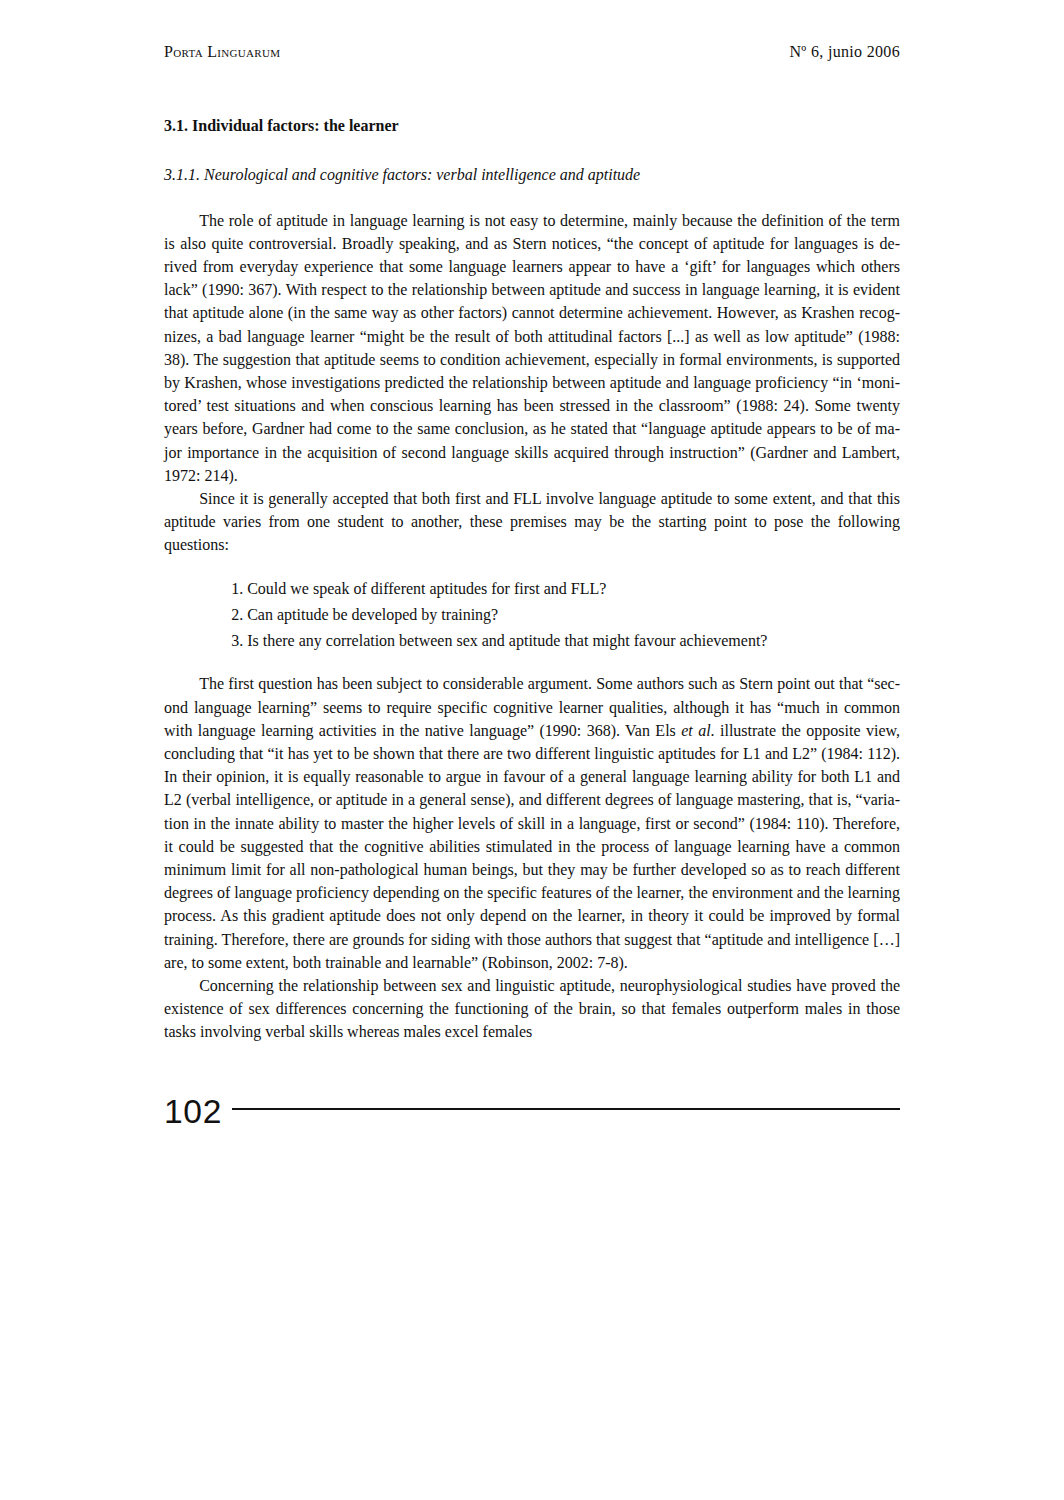Porta Linguarum Nº 6, junio 2006
3.1. Individual factors: the learner
3.1.1. Neurological and cognitive factors: verbal intelligence and aptitude
The role of aptitude in language learning is not easy to determine, mainly because the definition of the term is also quite controversial. Broadly speaking, and as Stern notices, “the concept of aptitude for languages is derived from everyday experience that some language learners appear to have a ‘gift’ for languages which others lack” (1990: 367). With respect to the relationship between aptitude and success in language learning, it is evident that aptitude alone (in the same way as other factors) cannot determine achievement. However, as Krashen recognizes, a bad language learner “might be the result of both attitudinal factors [...] as well as low aptitude” (1988: 38). The suggestion that aptitude seems to condition achievement, especially in formal environments, is supported by Krashen, whose investigations predicted the relationship between aptitude and language proficiency “in ‘monitored’ test situations and when conscious learning has been stressed in the classroom” (1988: 24). Some twenty years before, Gardner had come to the same conclusion, as he stated that “language aptitude appears to be of major importance in the acquisition of second language skills acquired through instruction” (Gardner and Lambert, 1972: 214).
Since it is generally accepted that both first and FLL involve language aptitude to some extent, and that this aptitude varies from one student to another, these premises may be the starting point to pose the following questions:
Could we speak of different aptitudes for first and FLL?
Can aptitude be developed by training?
Is there any correlation between sex and aptitude that might favour achievement?
The first question has been subject to considerable argument. Some authors such as Stern point out that “second language learning” seems to require specific cognitive learner qualities, although it has “much in common with language learning activities in the native language” (1990: 368). Van Els et al. illustrate the opposite view, concluding that “it has yet to be shown that there are two different linguistic aptitudes for L1 and L2” (1984: 112). In their opinion, it is equally reasonable to argue in favour of a general language learning ability for both L1 and L2 (verbal intelligence, or aptitude in a general sense), and different degrees of language mastering, that is, “variation in the innate ability to master the higher levels of skill in a language, first or second” (1984: 110). Therefore, it could be suggested that the cognitive abilities stimulated in the process of language learning have a common minimum limit for all non-pathological human beings, but they may be further developed so as to reach different degrees of language proficiency depending on the specific features of the learner, the environment and the learning process. As this gradient aptitude does not only depend on the learner, in theory it could be improved by formal training. Therefore, there are grounds for siding with those authors that suggest that “aptitude and intelligence […] are, to some extent, both trainable and learnable” (Robinson, 2002: 7-8).
Concerning the relationship between sex and linguistic aptitude, neurophysiological studies have proved the existence of sex differences concerning the functioning of the brain, so that females outperform males in those tasks involving verbal skills whereas males excel females
102